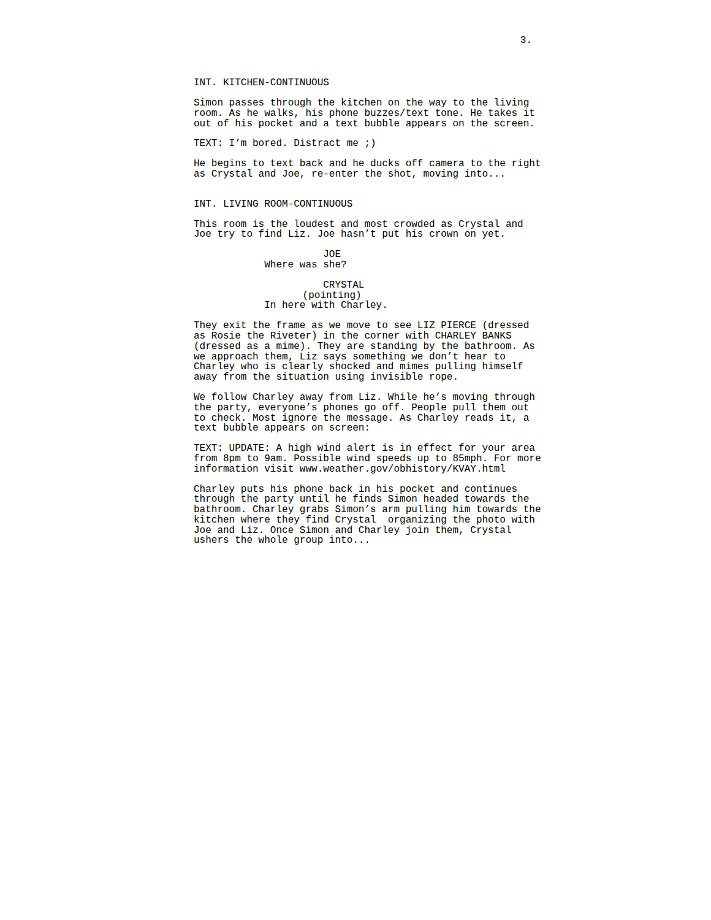3.
INT. KITCHEN-CONTINUOUS
Simon passes through the kitchen on the way to the living room. As he walks, his phone buzzes/text tone. He takes it out of his pocket and a text bubble appears on the screen.
TEXT: I’m bored. Distract me ;)
He begins to text back and he ducks off camera to the right as Crystal and Joe, re-enter the shot, moving into...
INT. LIVING ROOM-CONTINUOUS
This room is the loudest and most crowded as Crystal and Joe try to find Liz. Joe hasn’t put his crown on yet.
JOE
Where was she?
CRYSTAL
(pointing)
In here with Charley.
They exit the frame as we move to see LIZ PIERCE (dressed as Rosie the Riveter) in the corner with CHARLEY BANKS (dressed as a mime). They are standing by the bathroom. As we approach them, Liz says something we don’t hear to Charley who is clearly shocked and mimes pulling himself away from the situation using invisible rope.
We follow Charley away from Liz. While he’s moving through the party, everyone’s phones go off. People pull them out to check. Most ignore the message. As Charley reads it, a text bubble appears on screen:
TEXT: UPDATE: A high wind alert is in effect for your area from 8pm to 9am. Possible wind speeds up to 85mph. For more information visit www.weather.gov/obhistory/KVAY.html
Charley puts his phone back in his pocket and continues through the party until he finds Simon headed towards the bathroom. Charley grabs Simon’s arm pulling him towards the kitchen where they find Crystal organizing the photo with Joe and Liz. Once Simon and Charley join them, Crystal ushers the whole group into...